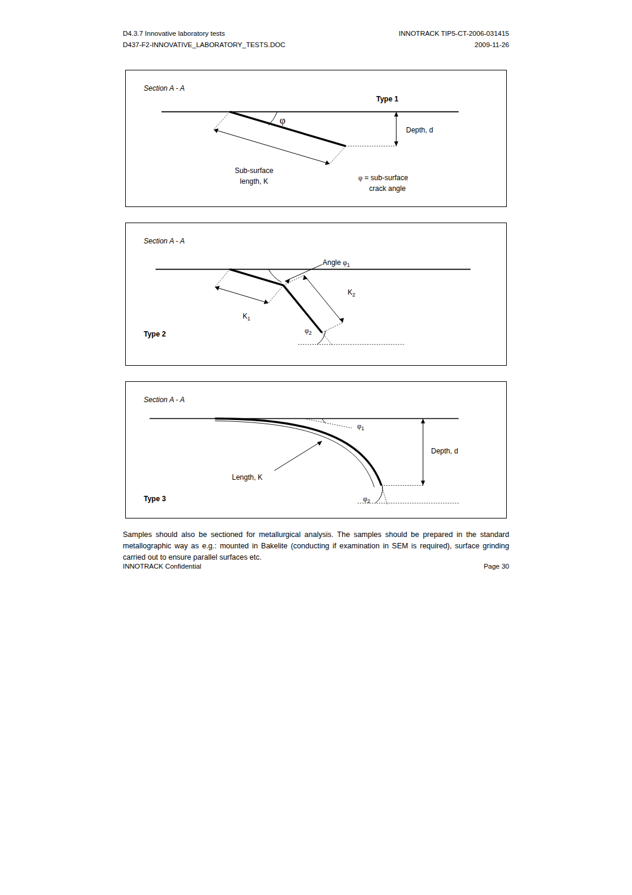D4.3.7 Innovative laboratory tests
D437-F2-INNOVATIVE_LABORATORY_TESTS.DOC
INNOTRACK TIP5-CT-2006-031415
2009-11-26
Section A - A
Type 1
φ
Depth, d
Sub-surface
length, K
φ = sub-surface
crack angle
Section A - A
Angle φ1
K2
K1
Type 2
φ2
Section A - A
φ1
Depth, d
Length, K
Type 3
φ2
Samples should also be sectioned for metallurgical analysis. The samples should be prepared in the standard metallographic way as e.g.: mounted in Bakelite (conducting if examination in SEM is required), surface grinding carried out to ensure parallel surfaces etc.
INNOTRACK Confidential
Page 30